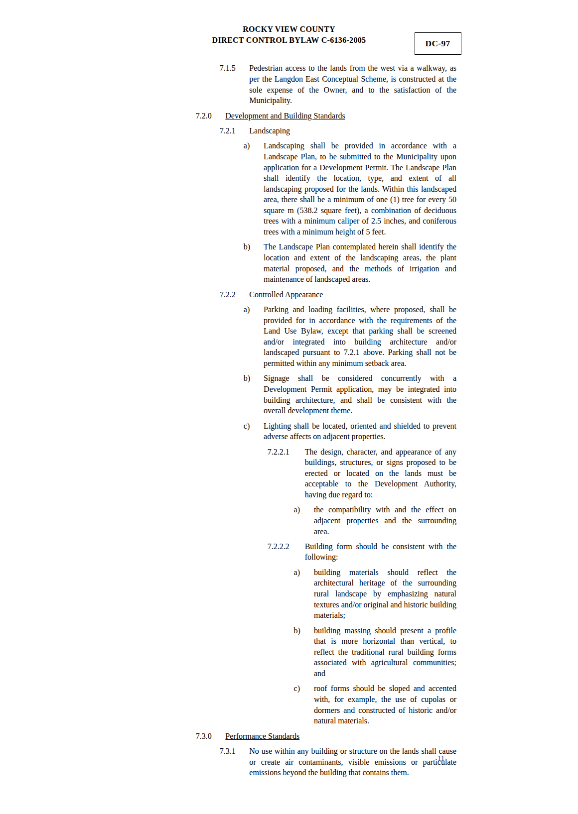ROCKY VIEW COUNTY
DIRECT CONTROL BYLAW C-6136-2005
DC-97
7.1.5
Pedestrian access to the lands from the west via a walkway, as per the Langdon East Conceptual Scheme, is constructed at the sole expense of the Owner, and to the satisfaction of the Municipality.
7.2.0
Development and Building Standards
7.2.1
Landscaping
a)
Landscaping shall be provided in accordance with a Landscape Plan, to be submitted to the Municipality upon application for a Development Permit. The Landscape Plan shall identify the location, type, and extent of all landscaping proposed for the lands. Within this landscaped area, there shall be a minimum of one (1) tree for every 50 square m (538.2 square feet), a combination of deciduous trees with a minimum caliper of 2.5 inches, and coniferous trees with a minimum height of 5 feet.
b)
The Landscape Plan contemplated herein shall identify the location and extent of the landscaping areas, the plant material proposed, and the methods of irrigation and maintenance of landscaped areas.
7.2.2
Controlled Appearance
a)
Parking and loading facilities, where proposed, shall be provided for in accordance with the requirements of the Land Use Bylaw, except that parking shall be screened and/or integrated into building architecture and/or landscaped pursuant to 7.2.1 above. Parking shall not be permitted within any minimum setback area.
b)
Signage shall be considered concurrently with a Development Permit application, may be integrated into building architecture, and shall be consistent with the overall development theme.
c)
Lighting shall be located, oriented and shielded to prevent adverse affects on adjacent properties.
7.2.2.1
The design, character, and appearance of any buildings, structures, or signs proposed to be erected or located on the lands must be acceptable to the Development Authority, having due regard to:
a)
the compatibility with and the effect on adjacent properties and the surrounding area.
7.2.2.2
Building form should be consistent with the following:
a)
building materials should reflect the architectural heritage of the surrounding rural landscape by emphasizing natural textures and/or original and historic building materials;
b)
building massing should present a profile that is more horizontal than vertical, to reflect the traditional rural building forms associated with agricultural communities; and
c)
roof forms should be sloped and accented with, for example, the use of cupolas or dormers and constructed of historic and/or natural materials.
7.3.0
Performance Standards
7.3.1
No use within any building or structure on the lands shall cause or create air contaminants, visible emissions or particulate emissions beyond the building that contains them.
11